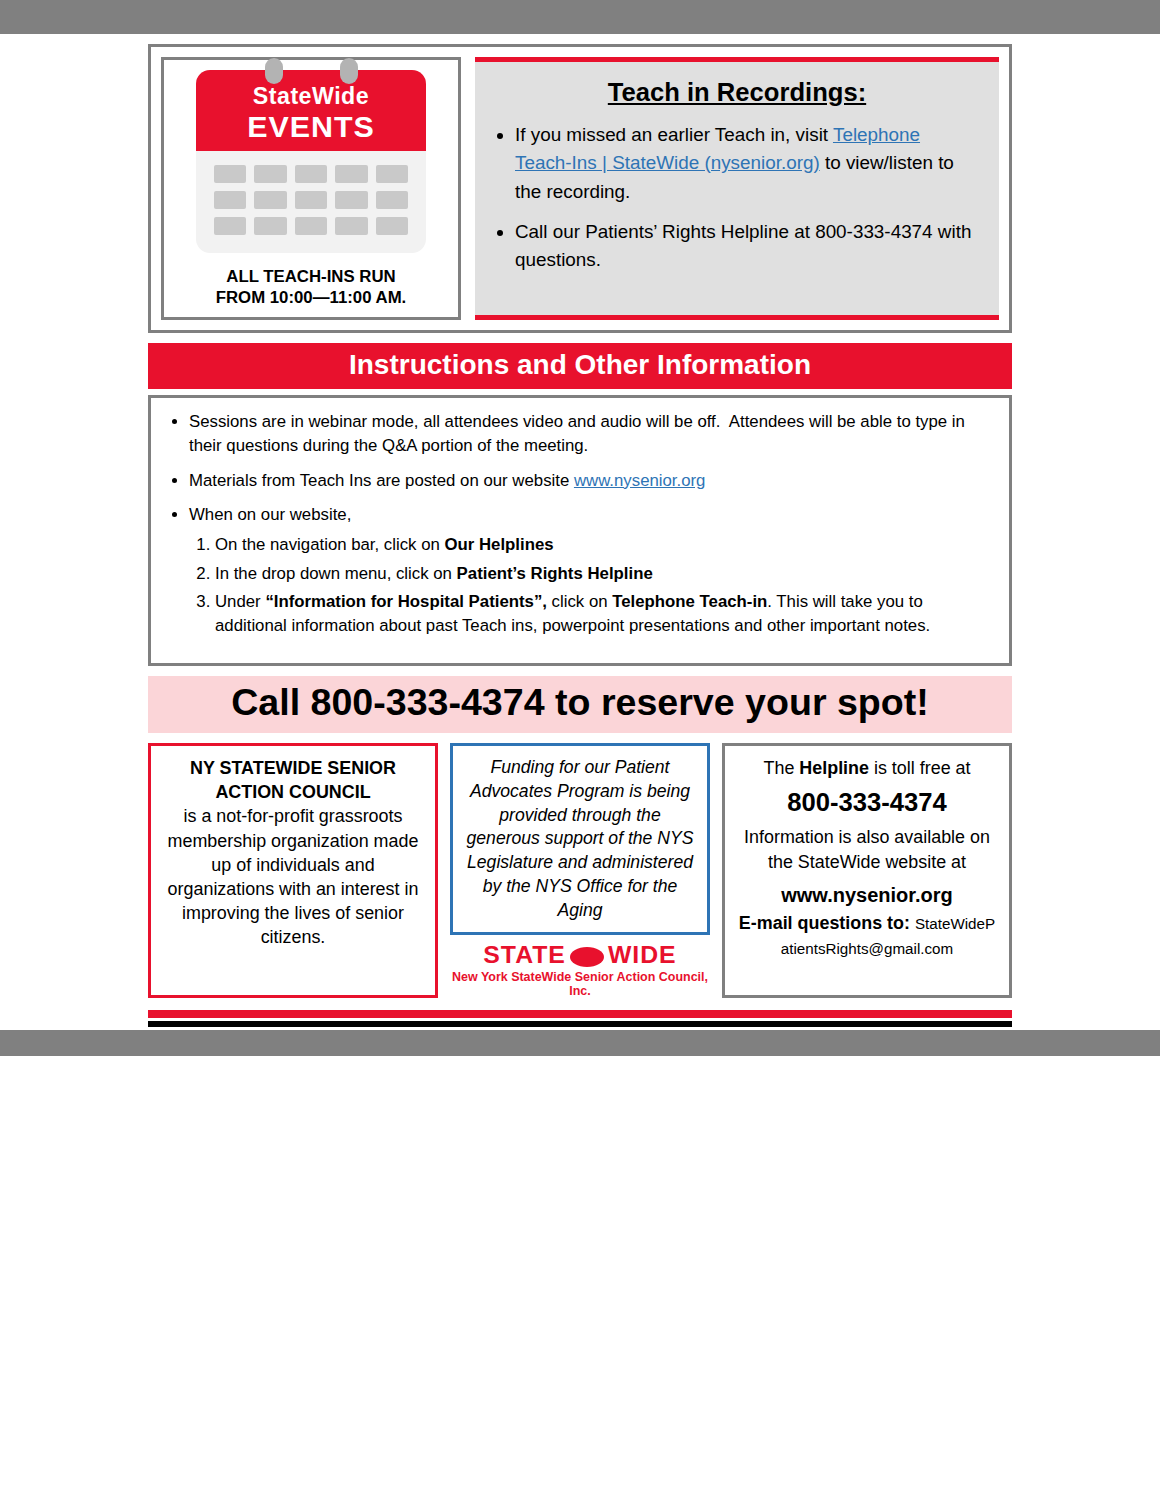StateWide
EVENTS
ALL TEACH-INS RUN
FROM 10:00—11:00 AM.
Teach in Recordings:
If you missed an earlier Teach in, visit Telephone Teach-Ins | StateWide (nysenior.org) to view/listen to the recording.
Call our Patients’ Rights Helpline at 800-333-4374 with questions.
Instructions and Other Information
Sessions are in webinar mode, all attendees video and audio will be off. Attendees will be able to type in their questions during the Q&A portion of the meeting.
Materials from Teach Ins are posted on our website www.nysenior.org
When on our website,
On the navigation bar, click on Our Helplines
In the drop down menu, click on Patient’s Rights Helpline
Under “Information for Hospital Patients”, click on Telephone Teach-in. This will take you to additional information about past Teach ins, powerpoint presentations and other important notes.
Call 800-333-4374 to reserve your spot!
NY STATEWIDE SENIOR ACTION COUNCIL is a not-for-profit grassroots membership organization made up of individuals and organizations with an interest in improving the lives of senior citizens.
Funding for our Patient Advocates Program is being provided through the generous support of the NYS Legislature and administered by the NYS Office for the Aging
STATE WIDE
New York StateWide Senior Action Council, Inc.
The Helpline is toll free at 800-333-4374 Information is also available on the StateWide website at www.nysenior.org E-mail questions to: StateWidePatientsRights@gmail.com